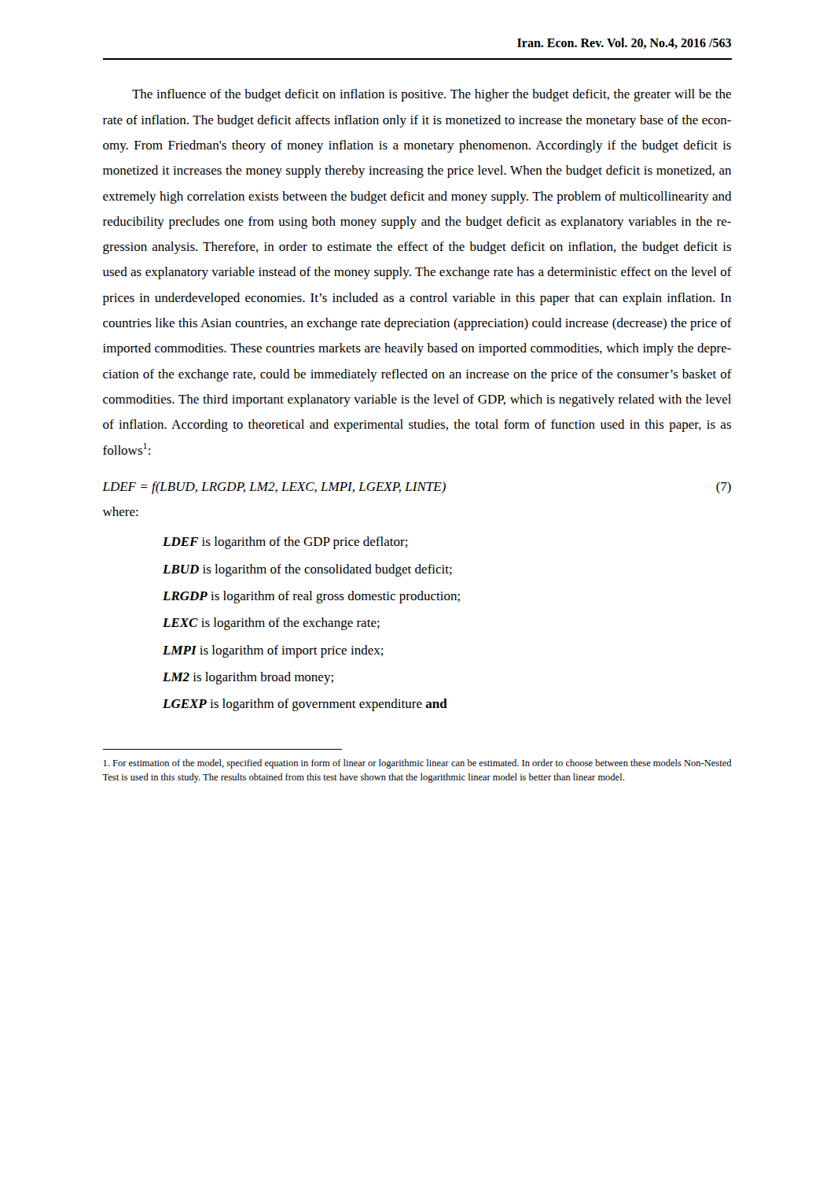Iran. Econ. Rev. Vol. 20, No.4, 2016 /563
The influence of the budget deficit on inflation is positive. The higher the budget deficit, the greater will be the rate of inflation. The budget deficit affects inflation only if it is monetized to increase the monetary base of the economy. From Friedman's theory of money inflation is a monetary phenomenon. Accordingly if the budget deficit is monetized it increases the money supply thereby increasing the price level. When the budget deficit is monetized, an extremely high correlation exists between the budget deficit and money supply. The problem of multicollinearity and reducibility precludes one from using both money supply and the budget deficit as explanatory variables in the regression analysis. Therefore, in order to estimate the effect of the budget deficit on inflation, the budget deficit is used as explanatory variable instead of the money supply. The exchange rate has a deterministic effect on the level of prices in underdeveloped economies. It’s included as a control variable in this paper that can explain inflation. In countries like this Asian countries, an exchange rate depreciation (appreciation) could increase (decrease) the price of imported commodities. These countries markets are heavily based on imported commodities, which imply the depreciation of the exchange rate, could be immediately reflected on an increase on the price of the consumer’s basket of commodities. The third important explanatory variable is the level of GDP, which is negatively related with the level of inflation. According to theoretical and experimental studies, the total form of function used in this paper, is as follows1:
(7) LDEF = f(LBUD, LRGDP, LM2, LEXC, LMPI, LGEXP, LINTE)
where:
LDEF is logarithm of the GDP price deflator;
LBUD is logarithm of the consolidated budget deficit;
LRGDP is logarithm of real gross domestic production;
LEXC is logarithm of the exchange rate;
LMPI is logarithm of import price index;
LM2 is logarithm broad money;
LGEXP is logarithm of government expenditure and
1. For estimation of the model, specified equation in form of linear or logarithmic linear can be estimated. In order to choose between these models Non-Nested Test is used in this study. The results obtained from this test have shown that the logarithmic linear model is better than linear model.